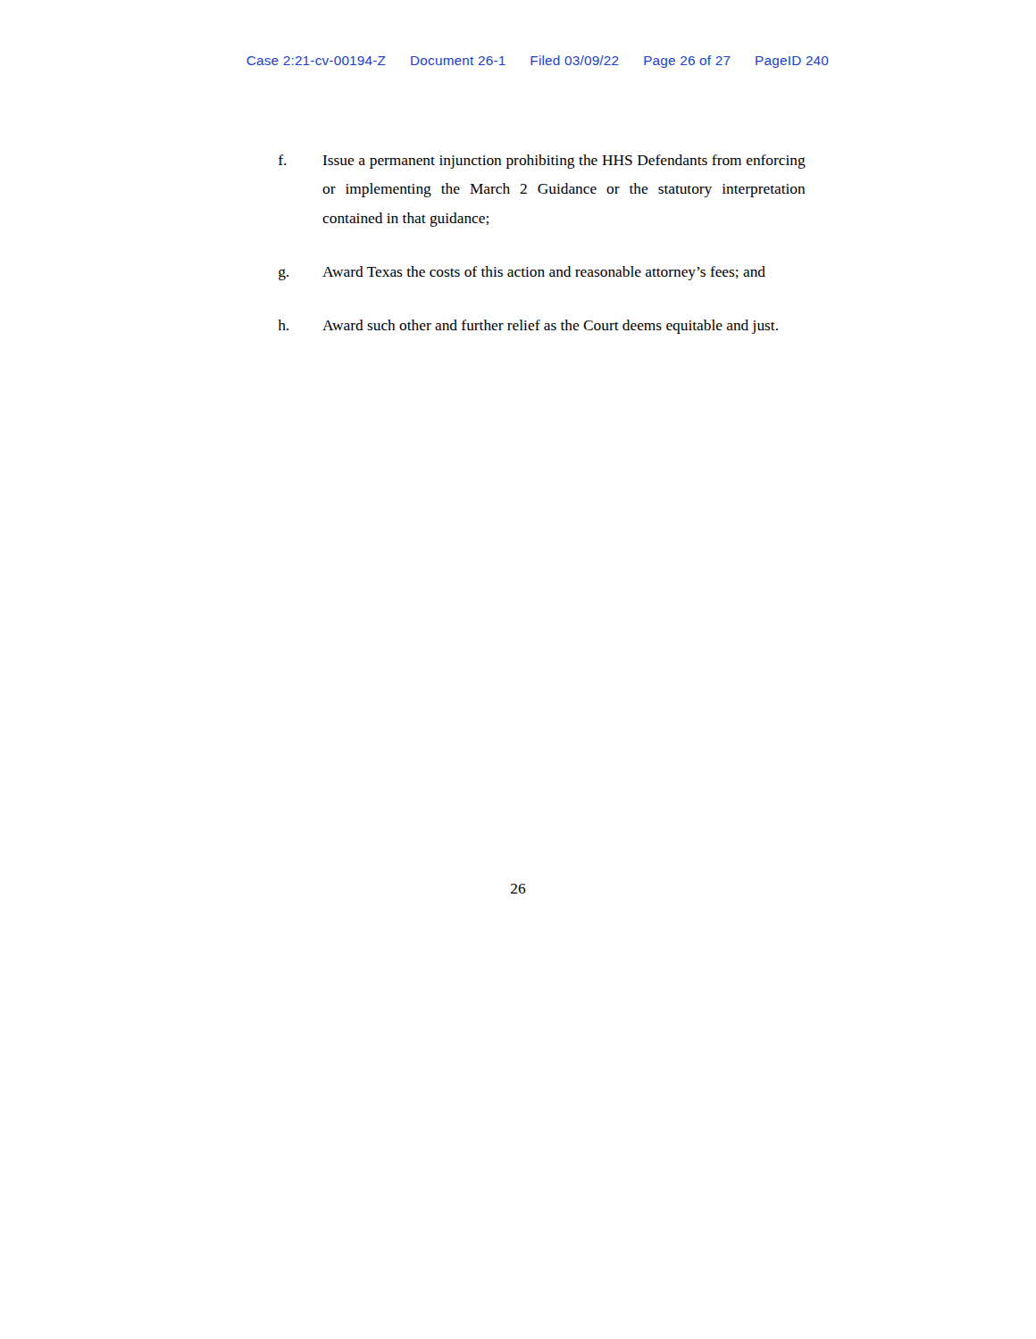Case 2:21-cv-00194-Z Document 26-1 Filed 03/09/22 Page 26 of 27 PageID 240
f. Issue a permanent injunction prohibiting the HHS Defendants from enforcing or implementing the March 2 Guidance or the statutory interpretation contained in that guidance;
g. Award Texas the costs of this action and reasonable attorney’s fees; and
h. Award such other and further relief as the Court deems equitable and just.
26